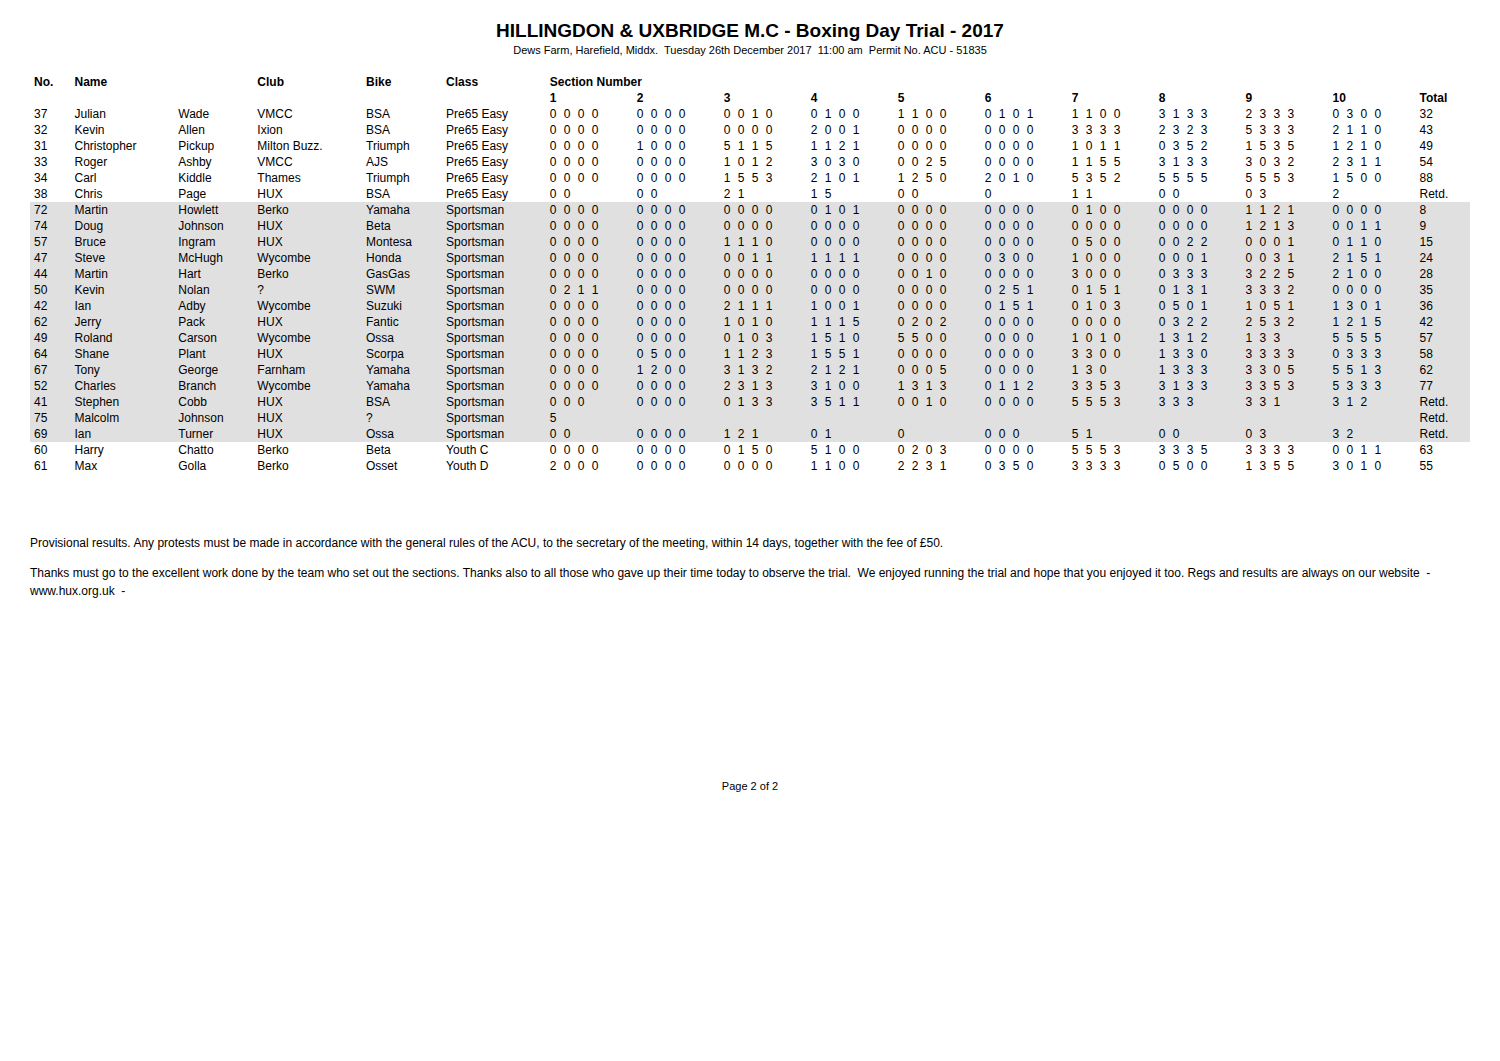HILLINGDON & UXBRIDGE M.C - Boxing Day Trial - 2017
Dews Farm, Harefield, Middx. Tuesday 26th December 2017 11:00 am Permit No. ACU - 51835
| No. | Name | | Club | Bike | Class | Section Number | |
| --- | --- | --- | --- | --- | --- | --- | --- |
| | | | | | | 1 | 2 | 3 | 4 | 5 | 6 | 7 | 8 | 9 | 10 | Total |
| 37 | Julian | Wade | VMCC | BSA | Pre65 Easy | 0 0 0 0 | 0 0 0 0 | 0 0 1 0 | 0 1 0 0 | 1 1 0 0 | 0 1 0 1 | 1 1 0 0 | 3 1 3 3 | 2 3 3 3 | 0 3 0 0 | 32 |
| 32 | Kevin | Allen | Ixion | BSA | Pre65 Easy | 0 0 0 0 | 0 0 0 0 | 0 0 0 0 | 2 0 0 1 | 0 0 0 0 | 0 0 0 0 | 3 3 3 3 | 2 3 2 3 | 5 3 3 3 | 2 1 1 0 | 43 |
| 31 | Christopher | Pickup | Milton Buzz. | Triumph | Pre65 Easy | 0 0 0 0 | 1 0 0 0 | 5 1 1 5 | 1 1 2 1 | 0 0 0 0 | 0 0 0 0 | 1 0 1 1 | 0 3 5 2 | 1 5 3 5 | 1 2 1 0 | 49 |
| 33 | Roger | Ashby | VMCC | AJS | Pre65 Easy | 0 0 0 0 | 0 0 0 0 | 1 0 1 2 | 3 0 3 0 | 0 0 2 5 | 0 0 0 0 | 1 1 5 5 | 3 1 3 3 | 3 0 3 2 | 2 3 1 1 | 54 |
| 34 | Carl | Kiddle | Thames | Triumph | Pre65 Easy | 0 0 0 0 | 0 0 0 0 | 1 5 5 3 | 2 1 0 1 | 1 2 5 0 | 2 0 1 0 | 5 3 5 2 | 5 5 5 5 | 5 5 5 3 | 1 5 0 0 | 88 |
| 38 | Chris | Page | HUX | BSA | Pre65 Easy | 0 0 | 0 0 | 2 1 | 1 5 | 0 0 | 0 | 1 1 | 0 0 | 0 3 | 2 | Retd. |
| 72 | Martin | Howlett | Berko | Yamaha | Sportsman | 0 0 0 0 | 0 0 0 0 | 0 0 0 0 | 0 1 0 1 | 0 0 0 0 | 0 0 0 0 | 0 1 0 0 | 0 0 0 0 | 1 1 2 1 | 0 0 0 0 | 8 |
| 74 | Doug | Johnson | HUX | Beta | Sportsman | 0 0 0 0 | 0 0 0 0 | 0 0 0 0 | 0 0 0 0 | 0 0 0 0 | 0 0 0 0 | 0 0 0 0 | 0 0 0 0 | 1 2 1 3 | 0 0 1 1 | 9 |
| 57 | Bruce | Ingram | HUX | Montesa | Sportsman | 0 0 0 0 | 0 0 0 0 | 1 1 1 0 | 0 0 0 0 | 0 0 0 0 | 0 0 0 0 | 0 5 0 0 | 0 0 2 2 | 0 0 0 1 | 0 1 1 0 | 15 |
| 47 | Steve | McHugh | Wycombe | Honda | Sportsman | 0 0 0 0 | 0 0 0 0 | 0 0 1 1 | 1 1 1 1 | 0 0 0 0 | 0 3 0 0 | 1 0 0 0 | 0 0 0 1 | 0 0 3 1 | 2 1 5 1 | 24 |
| 44 | Martin | Hart | Berko | GasGas | Sportsman | 0 0 0 0 | 0 0 0 0 | 0 0 0 0 | 0 0 0 0 | 0 0 1 0 | 0 0 0 0 | 3 0 0 0 | 0 3 3 3 | 3 2 2 5 | 2 1 0 0 | 28 |
| 50 | Kevin | Nolan | ? | SWM | Sportsman | 0 2 1 1 | 0 0 0 0 | 0 0 0 0 | 0 0 0 0 | 0 0 0 0 | 0 2 5 1 | 0 1 5 1 | 0 1 3 1 | 3 3 3 2 | 0 0 0 0 | 35 |
| 42 | Ian | Adby | Wycombe | Suzuki | Sportsman | 0 0 0 0 | 0 0 0 0 | 2 1 1 1 | 1 0 0 1 | 0 0 0 0 | 0 1 5 1 | 0 1 0 3 | 0 5 0 1 | 1 0 5 1 | 1 3 0 1 | 36 |
| 62 | Jerry | Pack | HUX | Fantic | Sportsman | 0 0 0 0 | 0 0 0 0 | 1 0 1 0 | 1 1 1 5 | 0 2 0 2 | 0 0 0 0 | 0 0 0 0 | 0 3 2 2 | 2 5 3 2 | 1 2 1 5 | 42 |
| 49 | Roland | Carson | Wycombe | Ossa | Sportsman | 0 0 0 0 | 0 0 0 0 | 0 1 0 3 | 1 5 1 0 | 5 5 0 0 | 0 0 0 0 | 1 0 1 0 | 1 3 1 2 | 1 3 3 | 5 5 5 5 | 57 |
| 64 | Shane | Plant | HUX | Scorpa | Sportsman | 0 0 0 0 | 0 5 0 0 | 1 1 2 3 | 1 5 5 1 | 0 0 0 0 | 0 0 0 0 | 3 3 0 0 | 1 3 3 0 | 3 3 3 3 | 0 3 3 3 | 58 |
| 67 | Tony | George | Farnham | Yamaha | Sportsman | 0 0 0 0 | 1 2 0 0 | 3 1 3 2 | 2 1 2 1 | 0 0 0 5 | 0 0 0 0 | 1 3 0 | 1 3 3 3 | 3 3 0 5 | 5 5 1 3 | 62 |
| 52 | Charles | Branch | Wycombe | Yamaha | Sportsman | 0 0 0 0 | 0 0 0 0 | 2 3 1 3 | 3 1 0 0 | 1 3 1 3 | 0 1 1 2 | 3 3 5 3 | 3 1 3 3 | 3 3 5 3 | 5 3 3 3 | 77 |
| 41 | Stephen | Cobb | HUX | BSA | Sportsman | 0 0 0 | 0 0 0 0 | 0 1 3 3 | 3 5 1 1 | 0 0 1 0 | 0 0 0 0 | 5 5 5 3 | 3 3 3 | 3 3 1 | 3 1 2 | Retd. |
| 75 | Malcolm | Johnson | HUX | ? | Sportsman | 5 | | | | | | | | | | Retd. |
| 69 | Ian | Turner | HUX | Ossa | Sportsman | 0 0 | 0 0 0 0 | 1 2 1 | 0 1 | 0 | 0 0 0 | 5 1 | 0 0 | 0 3 | 3 2 | Retd. |
| 60 | Harry | Chatto | Berko | Beta | Youth C | 0 0 0 0 | 0 0 0 0 | 0 1 5 0 | 5 1 0 0 | 0 2 0 3 | 0 0 0 0 | 5 5 5 3 | 3 3 3 5 | 3 3 3 3 | 0 0 1 1 | 63 |
| 61 | Max | Golla | Berko | Osset | Youth D | 2 0 0 0 | 0 0 0 0 | 0 0 0 0 | 1 1 0 0 | 2 2 3 1 | 0 3 5 0 | 3 3 3 3 | 0 5 0 0 | 1 3 5 5 | 3 0 1 0 | 55 |
Provisional results. Any protests must be made in accordance with the general rules of the ACU, to the secretary of the meeting, within 14 days, together with the fee of £50.
Thanks must go to the excellent work done by the team who set out the sections. Thanks also to all those who gave up their time today to observe the trial. We enjoyed running the trial and hope that you enjoyed it too. Regs and results are always on our website - www.hux.org.uk -
Page 2 of 2